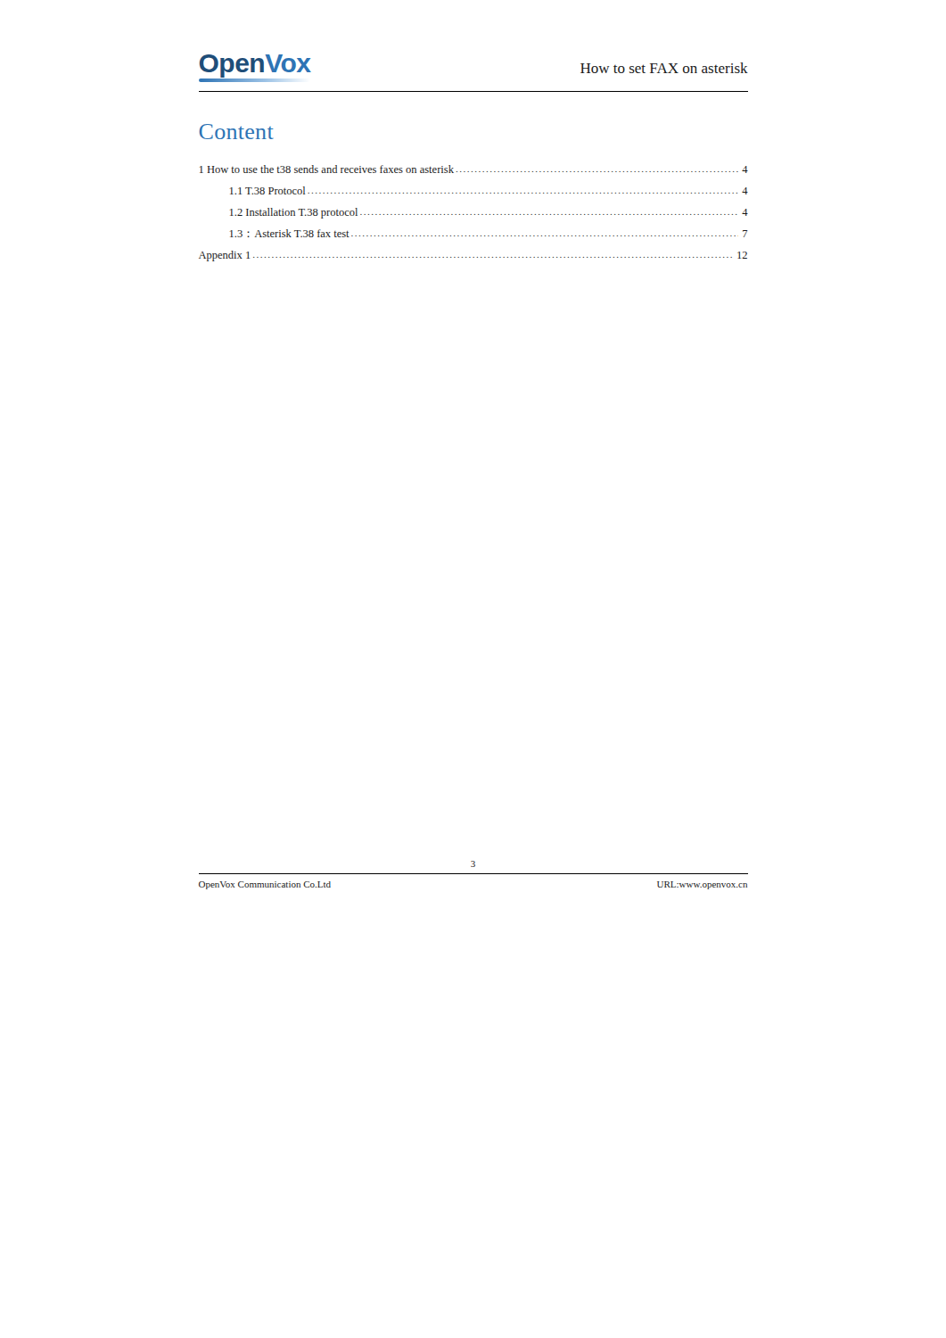Open Vox
How to set FAX on asterisk
Content
1 How to use the t38 sends and receives faxes on asterisk .................................................................................................................................................. 4
1.1 T.38 Protocol .................................................................................................................................................. 4
1.2 Installation T.38 protocol .................................................................................................................................................. 4
1.3：Asterisk T.38 fax test .................................................................................................................................................. 7
Appendix 1 .................................................................................................................................................. 12
3
OpenVox Communication Co.Ltd URL:www.openvox.cn